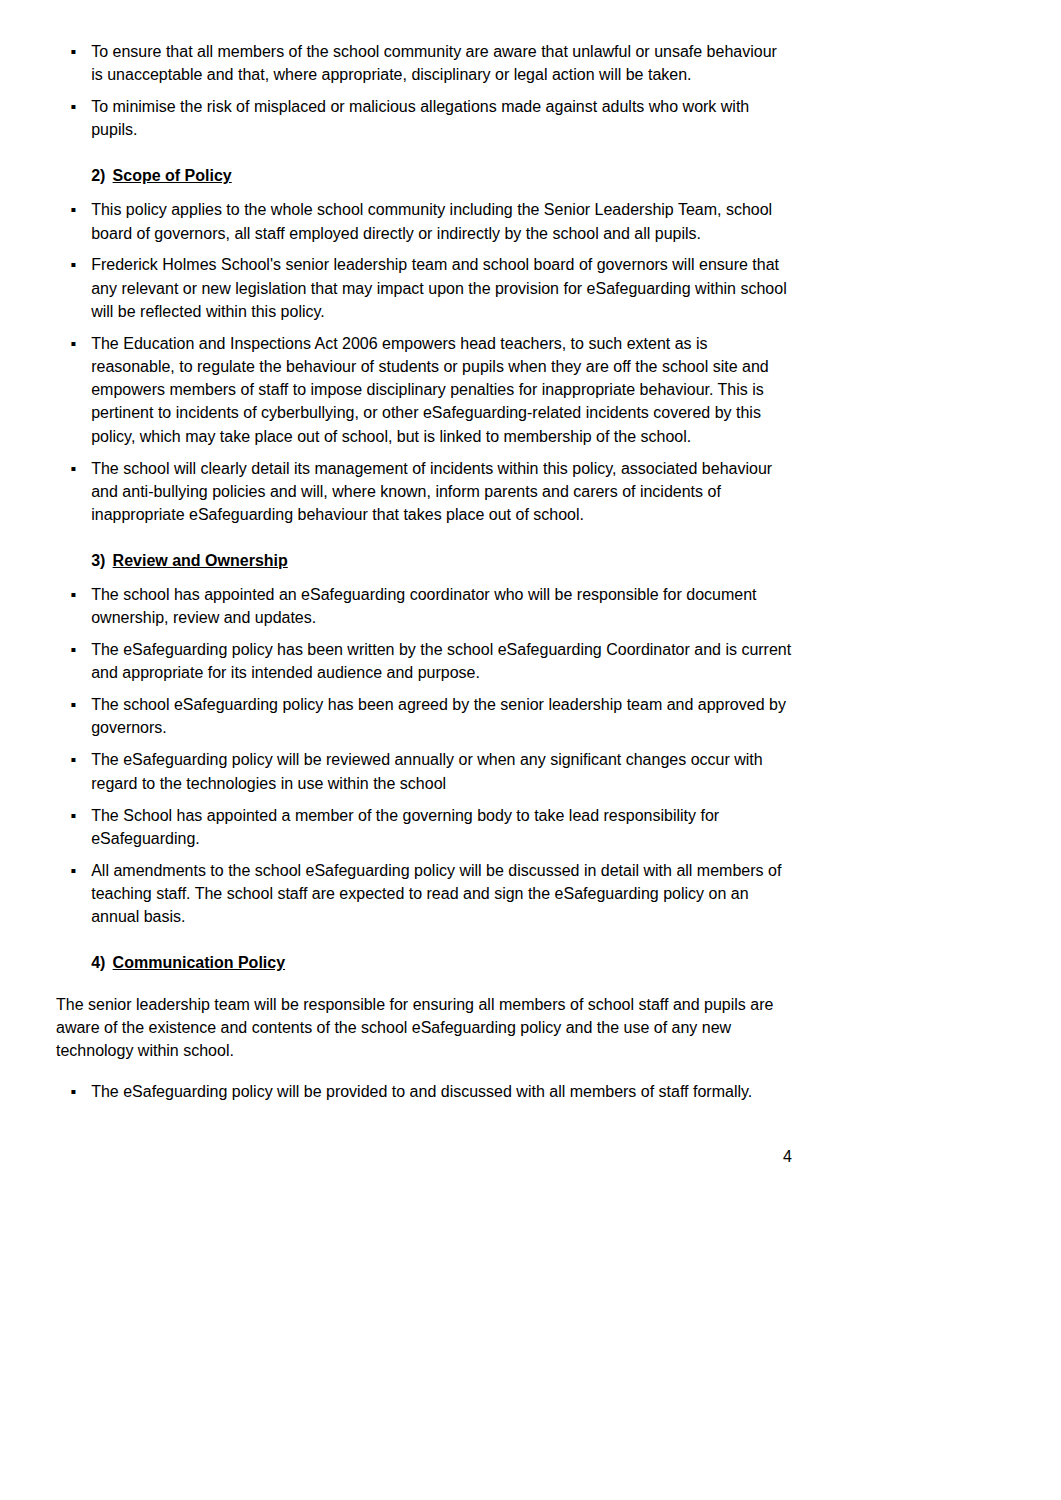To ensure that all members of the school community are aware that unlawful or unsafe behaviour is unacceptable and that, where appropriate, disciplinary or legal action will be taken.
To minimise the risk of misplaced or malicious allegations made against adults who work with pupils.
2) Scope of Policy
This policy applies to the whole school community including the Senior Leadership Team, school board of governors, all staff employed directly or indirectly by the school and all pupils.
Frederick Holmes School's senior leadership team and school board of governors will ensure that any relevant or new legislation that may impact upon the provision for eSafeguarding within school will be reflected within this policy.
The Education and Inspections Act 2006 empowers head teachers, to such extent as is reasonable, to regulate the behaviour of students or pupils when they are off the school site and empowers members of staff to impose disciplinary penalties for inappropriate behaviour. This is pertinent to incidents of cyberbullying, or other eSafeguarding-related incidents covered by this policy, which may take place out of school, but is linked to membership of the school.
The school will clearly detail its management of incidents within this policy, associated behaviour and anti-bullying policies and will, where known, inform parents and carers of incidents of inappropriate eSafeguarding behaviour that takes place out of school.
3) Review and Ownership
The school has appointed an eSafeguarding coordinator who will be responsible for document ownership, review and updates.
The eSafeguarding policy has been written by the school eSafeguarding Coordinator and is current and appropriate for its intended audience and purpose.
The school eSafeguarding policy has been agreed by the senior leadership team and approved by governors.
The eSafeguarding policy will be reviewed annually or when any significant changes occur with regard to the technologies in use within the school
The School has appointed a member of the governing body to take lead responsibility for eSafeguarding.
All amendments to the school eSafeguarding policy will be discussed in detail with all members of teaching staff. The school staff are expected to read and sign the eSafeguarding policy on an annual basis.
4) Communication Policy
The senior leadership team will be responsible for ensuring all members of school staff and pupils are aware of the existence and contents of the school eSafeguarding policy and the use of any new technology within school.
The eSafeguarding policy will be provided to and discussed with all members of staff formally.
4